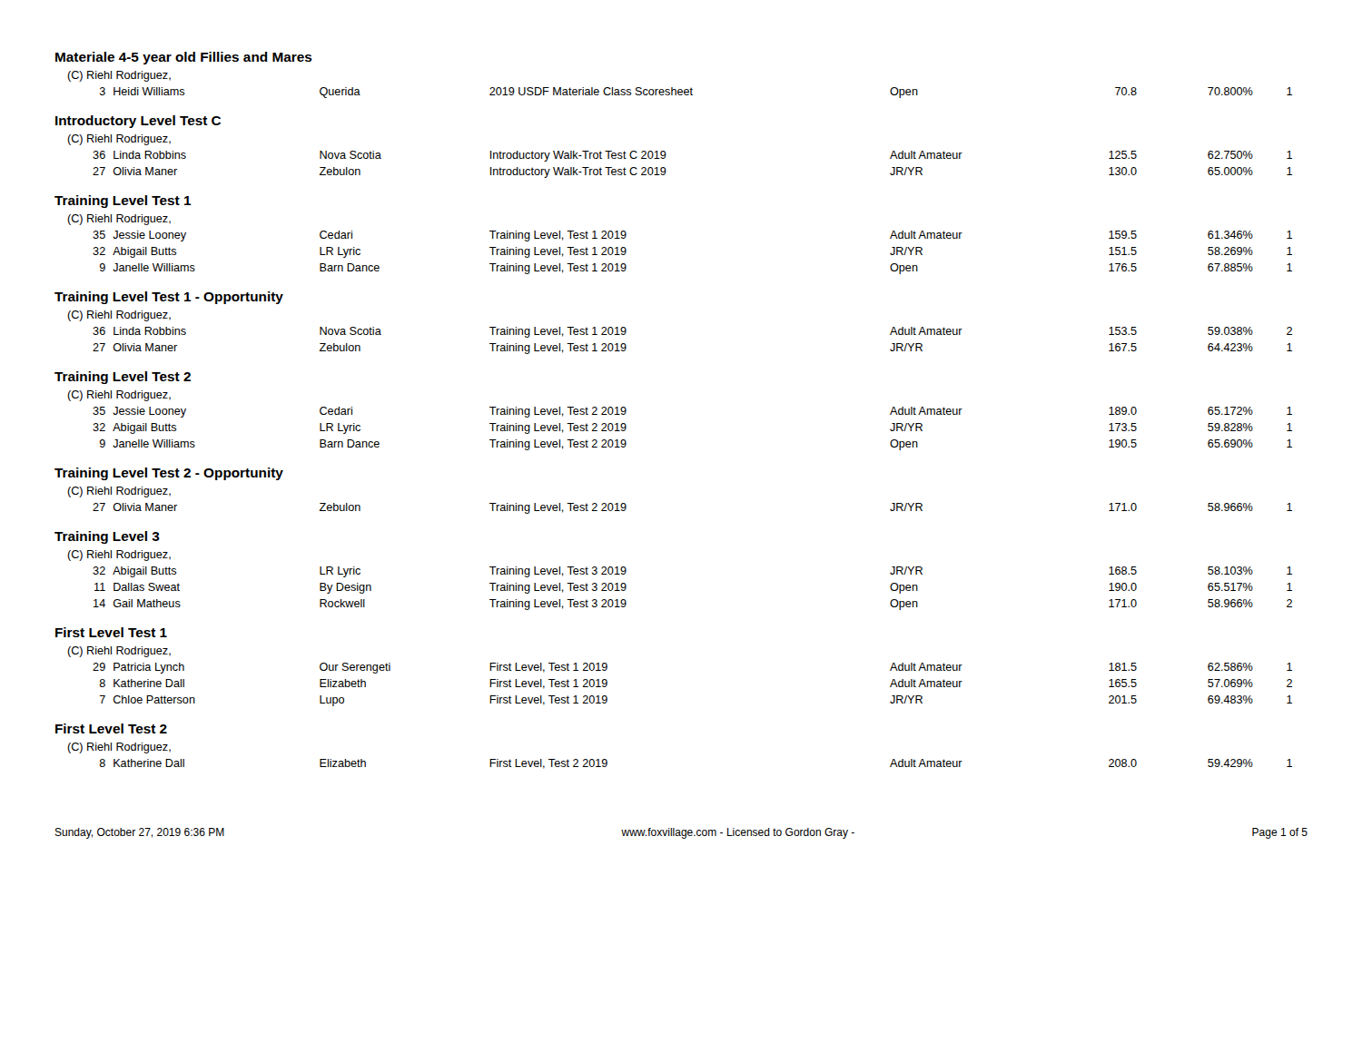Materiale 4-5 year old Fillies and Mares
(C) Riehl Rodriguez,
| 3 | Heidi Williams | Querida | 2019 USDF Materiale Class Scoresheet | Open | 70.8 | 70.800% | 1 |
Introductory Level Test C
(C) Riehl Rodriguez,
| 36 | Linda Robbins | Nova Scotia | Introductory Walk-Trot Test C 2019 | Adult Amateur | 125.5 | 62.750% | 1 |
| 27 | Olivia Maner | Zebulon | Introductory Walk-Trot Test C 2019 | JR/YR | 130.0 | 65.000% | 1 |
Training Level Test 1
(C) Riehl Rodriguez,
| 35 | Jessie Looney | Cedari | Training Level, Test 1 2019 | Adult Amateur | 159.5 | 61.346% | 1 |
| 32 | Abigail Butts | LR Lyric | Training Level, Test 1 2019 | JR/YR | 151.5 | 58.269% | 1 |
| 9 | Janelle Williams | Barn Dance | Training Level, Test 1 2019 | Open | 176.5 | 67.885% | 1 |
Training Level Test 1 - Opportunity
(C) Riehl Rodriguez,
| 36 | Linda Robbins | Nova Scotia | Training Level, Test 1 2019 | Adult Amateur | 153.5 | 59.038% | 2 |
| 27 | Olivia Maner | Zebulon | Training Level, Test 1 2019 | JR/YR | 167.5 | 64.423% | 1 |
Training Level Test 2
(C) Riehl Rodriguez,
| 35 | Jessie Looney | Cedari | Training Level, Test 2 2019 | Adult Amateur | 189.0 | 65.172% | 1 |
| 32 | Abigail Butts | LR Lyric | Training Level, Test 2 2019 | JR/YR | 173.5 | 59.828% | 1 |
| 9 | Janelle Williams | Barn Dance | Training Level, Test 2 2019 | Open | 190.5 | 65.690% | 1 |
Training Level Test 2 - Opportunity
(C) Riehl Rodriguez,
| 27 | Olivia Maner | Zebulon | Training Level, Test 2 2019 | JR/YR | 171.0 | 58.966% | 1 |
Training Level 3
(C) Riehl Rodriguez,
| 32 | Abigail Butts | LR Lyric | Training Level, Test 3 2019 | JR/YR | 168.5 | 58.103% | 1 |
| 11 | Dallas Sweat | By Design | Training Level, Test 3 2019 | Open | 190.0 | 65.517% | 1 |
| 14 | Gail Matheus | Rockwell | Training Level, Test 3 2019 | Open | 171.0 | 58.966% | 2 |
First Level Test 1
(C) Riehl Rodriguez,
| 29 | Patricia Lynch | Our Serengeti | First Level, Test 1 2019 | Adult Amateur | 181.5 | 62.586% | 1 |
| 8 | Katherine Dall | Elizabeth | First Level, Test 1 2019 | Adult Amateur | 165.5 | 57.069% | 2 |
| 7 | Chloe Patterson | Lupo | First Level, Test 1 2019 | JR/YR | 201.5 | 69.483% | 1 |
First Level Test 2
(C) Riehl Rodriguez,
| 8 | Katherine Dall | Elizabeth | First Level, Test 2 2019 | Adult Amateur | 208.0 | 59.429% | 1 |
Sunday, October 27, 2019 6:36 PM
www.foxvillage.com - Licensed to Gordon Gray -
Page 1 of 5